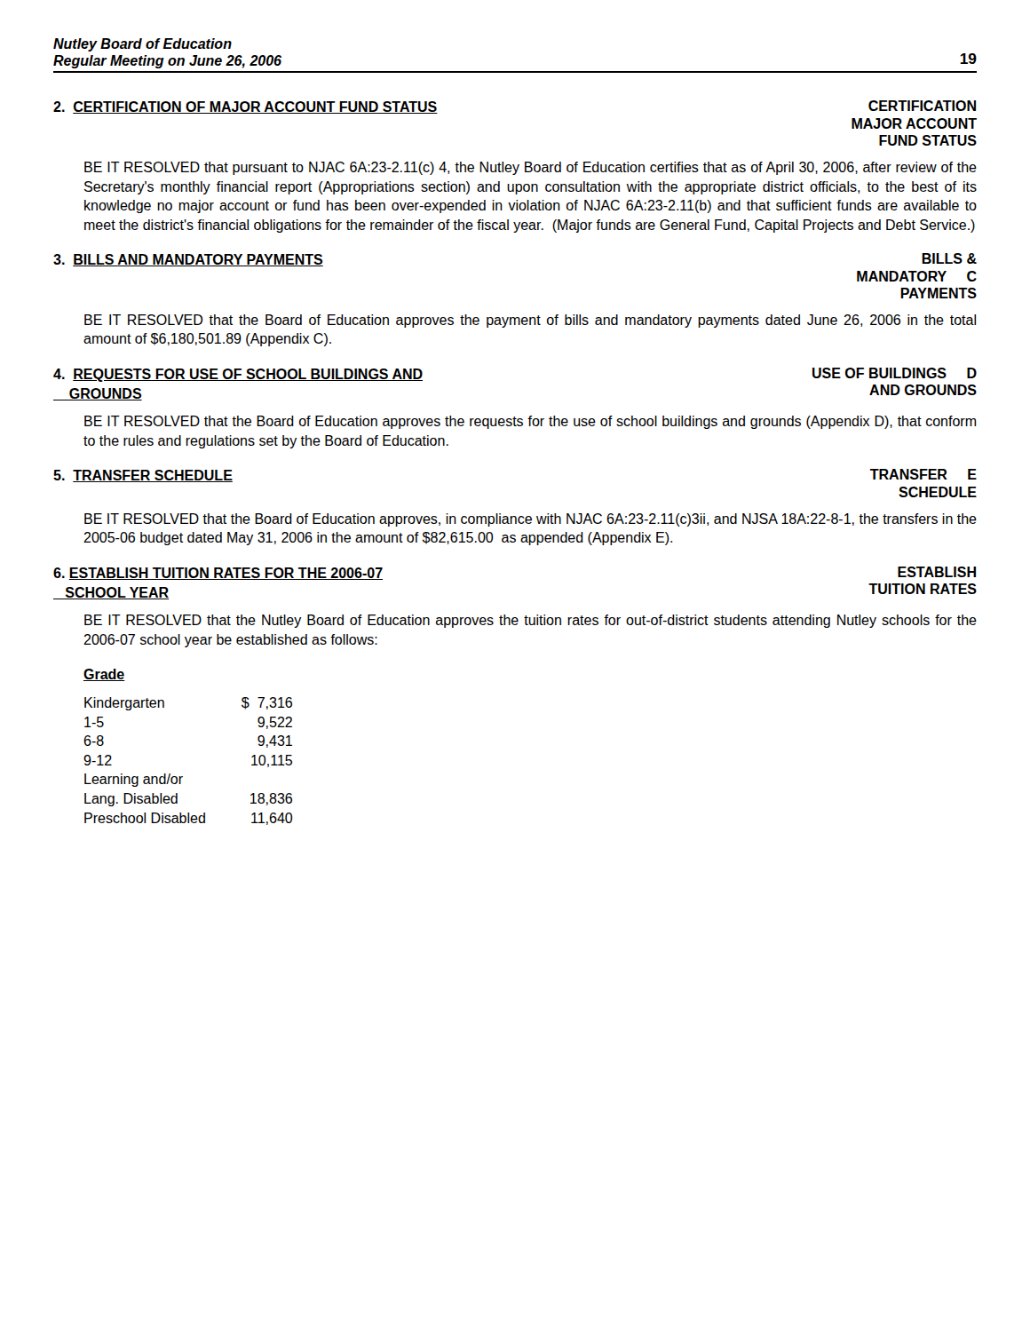Nutley Board of Education
Regular Meeting on June 26, 2006
19
2.
CERTIFICATION OF MAJOR ACCOUNT FUND STATUS
CERTIFICATION
MAJOR ACCOUNT
FUND STATUS
BE IT RESOLVED that pursuant to NJAC 6A:23-2.11(c) 4, the Nutley Board of Education certifies that as of April 30, 2006, after review of the Secretary's monthly financial report (Appropriations section) and upon consultation with the appropriate district officials, to the best of its knowledge no major account or fund has been over-expended in violation of NJAC 6A:23-2.11(b) and that sufficient funds are available to meet the district's financial obligations for the remainder of the fiscal year. (Major funds are General Fund, Capital Projects and Debt Service.)
3.
BILLS AND MANDATORY PAYMENTS
BILLS &
MANDATORY C
PAYMENTS
BE IT RESOLVED that the Board of Education approves the payment of bills and mandatory payments dated June 26, 2006 in the total amount of $6,180,501.89 (Appendix C).
4.
REQUESTS FOR USE OF SCHOOL BUILDINGS AND
GROUNDS
USE OF BUILDINGS D
AND GROUNDS
BE IT RESOLVED that the Board of Education approves the requests for the use of school buildings and grounds (Appendix D), that conform to the rules and regulations set by the Board of Education.
5.
TRANSFER SCHEDULE
TRANSFER E
SCHEDULE
BE IT RESOLVED that the Board of Education approves, in compliance with NJAC 6A:23-2.11(c)3ii, and NJSA 18A:22-8-1, the transfers in the 2005-06 budget dated May 31, 2006 in the amount of $82,615.00 as appended (Appendix E).
6.
ESTABLISH TUITION RATES FOR THE 2006-07
SCHOOL YEAR
ESTABLISH
TUITION RATES
BE IT RESOLVED that the Nutley Board of Education approves the tuition rates for out-of-district students attending Nutley schools for the 2006-07 school year be established as follows:
Grade
| Kindergarten | $ 7,316 |
| 1-5 | 9,522 |
| 6-8 | 9,431 |
| 9-12 | 10,115 |
| Learning and/or | |
| Lang. Disabled | 18,836 |
| Preschool Disabled | 11,640 |